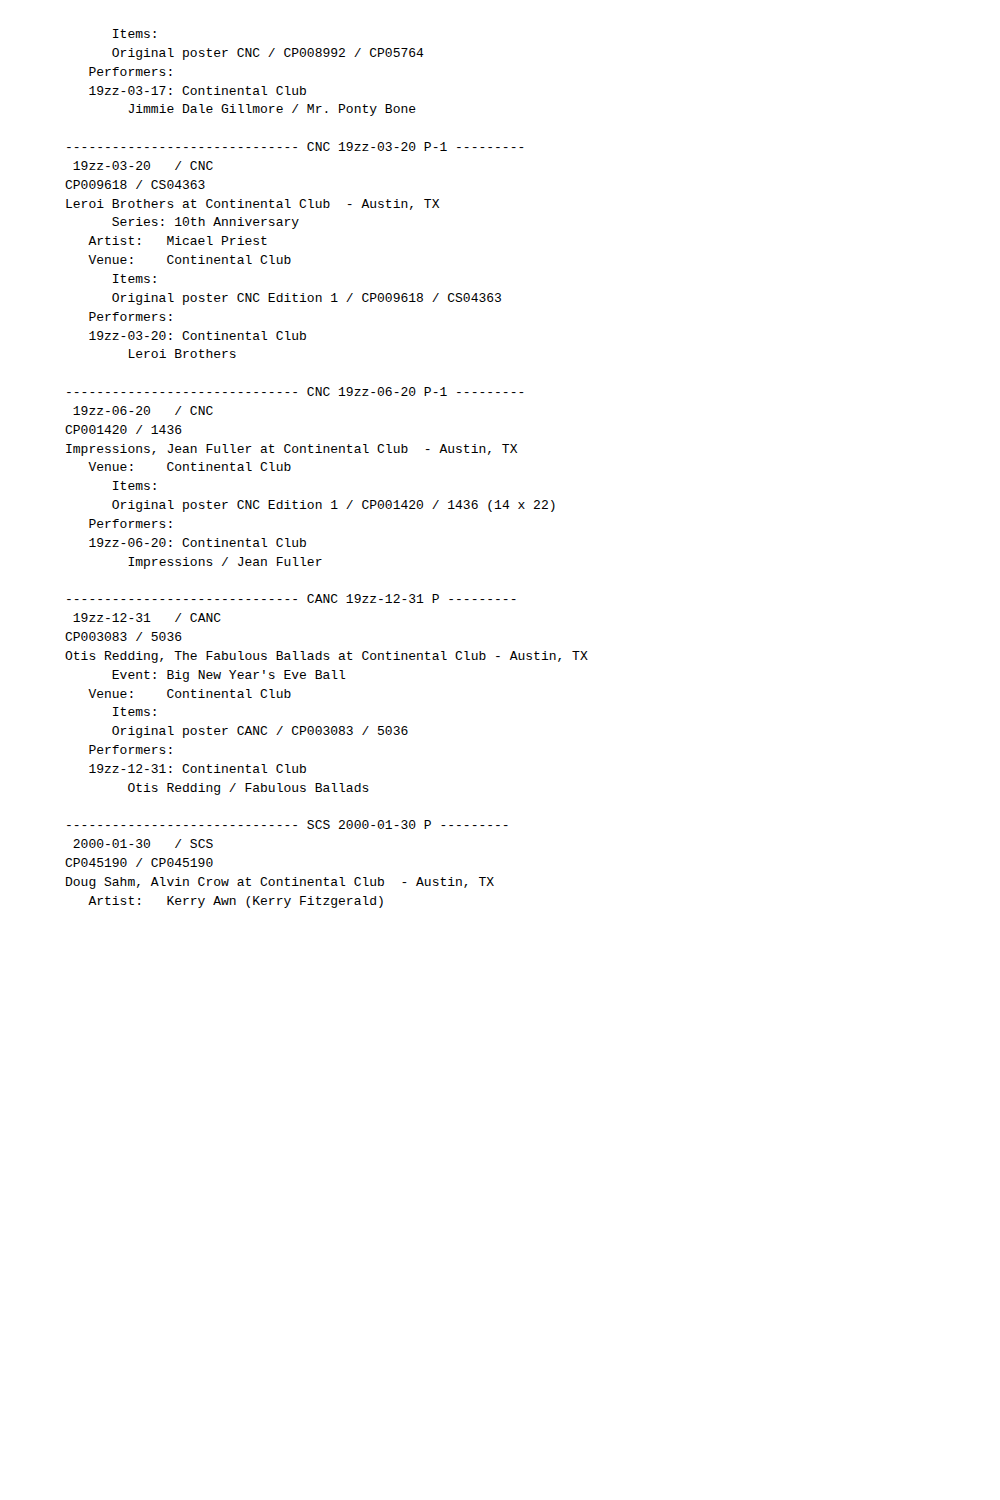Items:
      Original poster CNC / CP008992 / CP05764
   Performers:
   19zz-03-17: Continental Club
        Jimmie Dale Gillmore / Mr. Ponty Bone

------------------------------ CNC 19zz-03-20 P-1 ---------
 19zz-03-20   / CNC 
CP009618 / CS04363
Leroi Brothers at Continental Club  - Austin, TX
      Series: 10th Anniversary
   Artist:   Micael Priest
   Venue:    Continental Club
      Items:
      Original poster CNC Edition 1 / CP009618 / CS04363
   Performers:
   19zz-03-20: Continental Club
        Leroi Brothers

------------------------------ CNC 19zz-06-20 P-1 ---------
 19zz-06-20   / CNC 
CP001420 / 1436
Impressions, Jean Fuller at Continental Club  - Austin, TX
   Venue:    Continental Club
      Items:
      Original poster CNC Edition 1 / CP001420 / 1436 (14 x 22)
   Performers:
   19zz-06-20: Continental Club
        Impressions / Jean Fuller

------------------------------ CANC 19zz-12-31 P ---------
 19zz-12-31   / CANC 
CP003083 / 5036
Otis Redding, The Fabulous Ballads at Continental Club - Austin, TX
      Event: Big New Year's Eve Ball
   Venue:    Continental Club
      Items:
      Original poster CANC / CP003083 / 5036
   Performers:
   19zz-12-31: Continental Club
        Otis Redding / Fabulous Ballads

------------------------------ SCS 2000-01-30 P ---------
 2000-01-30   / SCS 
CP045190 / CP045190
Doug Sahm, Alvin Crow at Continental Club  - Austin, TX
   Artist:   Kerry Awn (Kerry Fitzgerald)